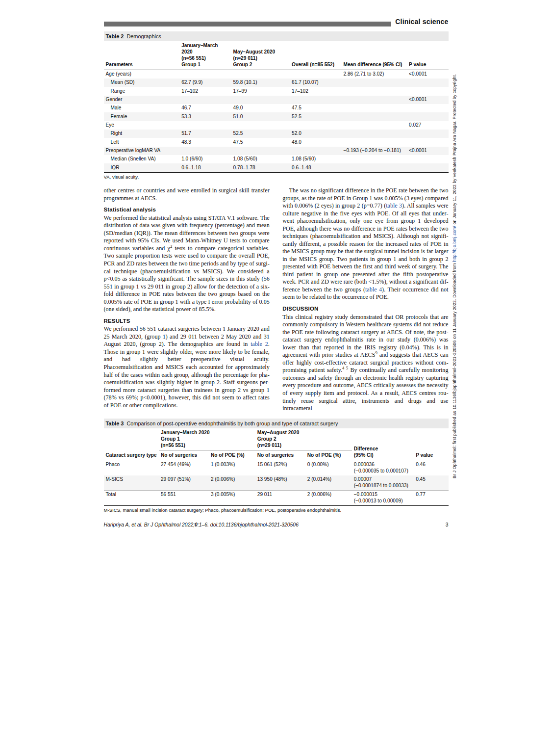Br J Ophthalmol: first published as 10.1136/bjophthalmol-2021-320506 on 11 January 2022. Downloaded from http://bjo.bmj.com/ on January 11, 2022 by Venkatesh Prajna Ara Nagar. Protected by copyright.
Clinical science
Table 2 Demographics
| Parameters | January–March 2020 (n=56 551) Group 1 | May–August 2020 (n=29 011) Group 2 | Overall (n=85 552) | Mean difference (95% CI) | P value |
| --- | --- | --- | --- | --- | --- |
| Age (years) | | | | 2.86 (2.71 to 3.02) | <0.0001 |
| Mean (SD) | 62.7 (9.9) | 59.8 (10.1) | 61.7 (10.07) | | |
| Range | 17–102 | 17–99 | 17–102 | | |
| Gender | | | | | <0.0001 |
| Male | 46.7 | 49.0 | 47.5 | | |
| Female | 53.3 | 51.0 | 52.5 | | |
| Eye | | | | | 0.027 |
| Right | 51.7 | 52.5 | 52.0 | | |
| Left | 48.3 | 47.5 | 48.0 | | |
| Preoperative logMAR VA | | | | −0.193 (−0.204 to −0.181) | <0.0001 |
| Median (Snellen VA) | 1.0 (6/60) | 1.08 (5/60) | 1.08 (5/60) | | |
| IQR | 0.6–1.18 | 0.78–1.78 | 0.6–1.48 | | |
VA, visual acuity.
other centres or countries and were enrolled in surgical skill transfer programmes at AECS.
Statistical analysis
We performed the statistical analysis using STATA V.1 software. The distribution of data was given with frequency (percentage) and mean (SD/median (IQR)). The mean differences between two groups were reported with 95% CIs. We used Mann-Whitney U tests to compare continuous variables and χ2 tests to compare categorical variables. Two sample proportion tests were used to compare the overall POE, PCR and ZD rates between the two time periods and by type of surgical technique (phacoemulsification vs MSICS). We considered a p<0.05 as statistically significant. The sample sizes in this study (56 551 in group 1 vs 29 011 in group 2) allow for the detection of a sixfold difference in POE rates between the two groups based on the 0.005% rate of POE in group 1 with a type I error probability of 0.05 (one sided), and the statistical power of 85.5%.
Results
We performed 56 551 cataract surgeries between 1 January 2020 and 25 March 2020, (group 1) and 29 011 between 2 May 2020 and 31 August 2020, (group 2). The demographics are found in table 2. Those in group 1 were slightly older, were more likely to be female, and had slightly better preoperative visual acuity. Phacoemulsification and MSICS each accounted for approximately half of the cases within each group, although the percentage for phacoemulsification was slightly higher in group 2. Staff surgeons performed more cataract surgeries than trainees in group 2 vs group 1 (78% vs 69%; p<0.0001), however, this did not seem to affect rates of POE or other complications.
The was no significant difference in the POE rate between the two groups, as the rate of POE in Group 1 was 0.005% (3 eyes) compared with 0.006% (2 eyes) in group 2 (p=0.77) (table 3). All samples were culture negative in the five eyes with POE. Of all eyes that underwent phacoemulsification, only one eye from group 1 developed POE, although there was no difference in POE rates between the two techniques (phacoemulsification and MSICS). Although not significantly different, a possible reason for the increased rates of POE in the MSICS group may be that the surgical tunnel incision is far larger in the MSICS group. Two patients in group 1 and both in group 2 presented with POE between the first and third week of surgery. The third patient in group one presented after the fifth postoperative week. PCR and ZD were rare (both <1.5%), without a significant difference between the two groups (table 4). Their occurrence did not seem to be related to the occurrence of POE.
Discussion
This clinical registry study demonstrated that OR protocols that are commonly compulsory in Western healthcare systems did not reduce the POE rate following cataract surgery at AECS. Of note, the post-cataract surgery endophthalmitis rate in our study (0.006%) was lower than that reported in the IRIS registry (0.04%). This is in agreement with prior studies at AECS9 and suggests that AECS can offer highly cost-effective cataract surgical practices without compromising patient safety.4 5 By continually and carefully monitoring outcomes and safety through an electronic health registry capturing every procedure and outcome, AECS critically assesses the necessity of every supply item and protocol. As a result, AECS centres routinely reuse surgical attire, instruments and drugs and use intracameral
Table 3 Comparison of post-operative endophthalmitis by both group and type of cataract surgery
| Cataract surgery type | January–March 2020 Group 1 (n=56 551) | May–August 2020 Group 2 (n=29 011) | Difference (95% CI) | P value |
| --- | --- | --- | --- | --- |
| No of surgeries | No of POE (%) | No of surgeries | No of POE (%) |
| Phaco | 27 454 (49%) | 1 (0.003%) | 15 061 (52%) | 0 (0.00%) | 0.000036 (−0.000035 to 0.000107) | 0.46 |
| M-SICS | 29 097 (51%) | 2 (0.006%) | 13 950 (48%) | 2 (0.014%) | 0.00007 (−0.0001874 to 0.00033) | 0.45 |
| Total | 56 551 | 3 (0.005%) | 29 011 | 2 (0.006%) | −0.000015 (−0.00013 to 0.00009) | 0.77 |
M-SICS, manual small incision cataract surgery; Phaco, phacoemulsification; POE, postoperative endophthalmitis.
Haripriya A, et al. Br J Ophthalmol 2022;0:1–6. doi:10.1136/bjophthalmol-2021-320506
3